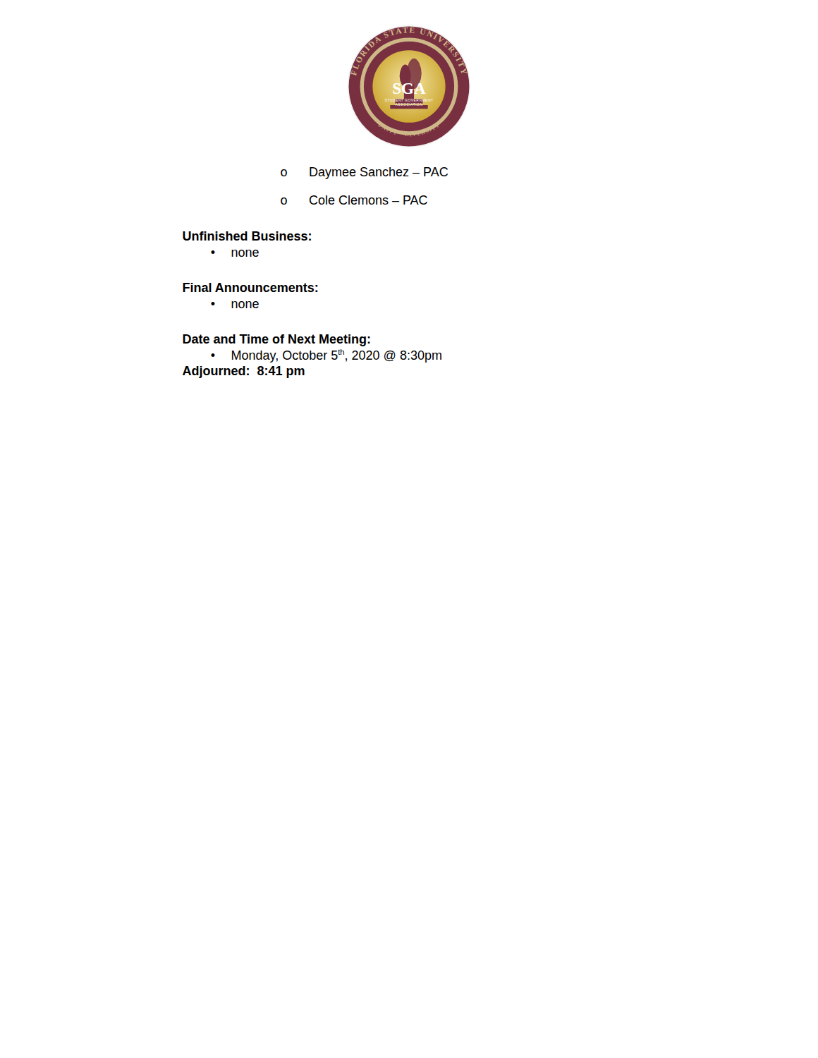oDaymee Sanchez – PAC
oCole Clemons – PAC
Unfinished Business:
•none
Final Announcements:
•none
Date and Time of Next Meeting:
•Monday, October 5th, 2020 @ 8:30pm
Adjourned: 8:41 pm